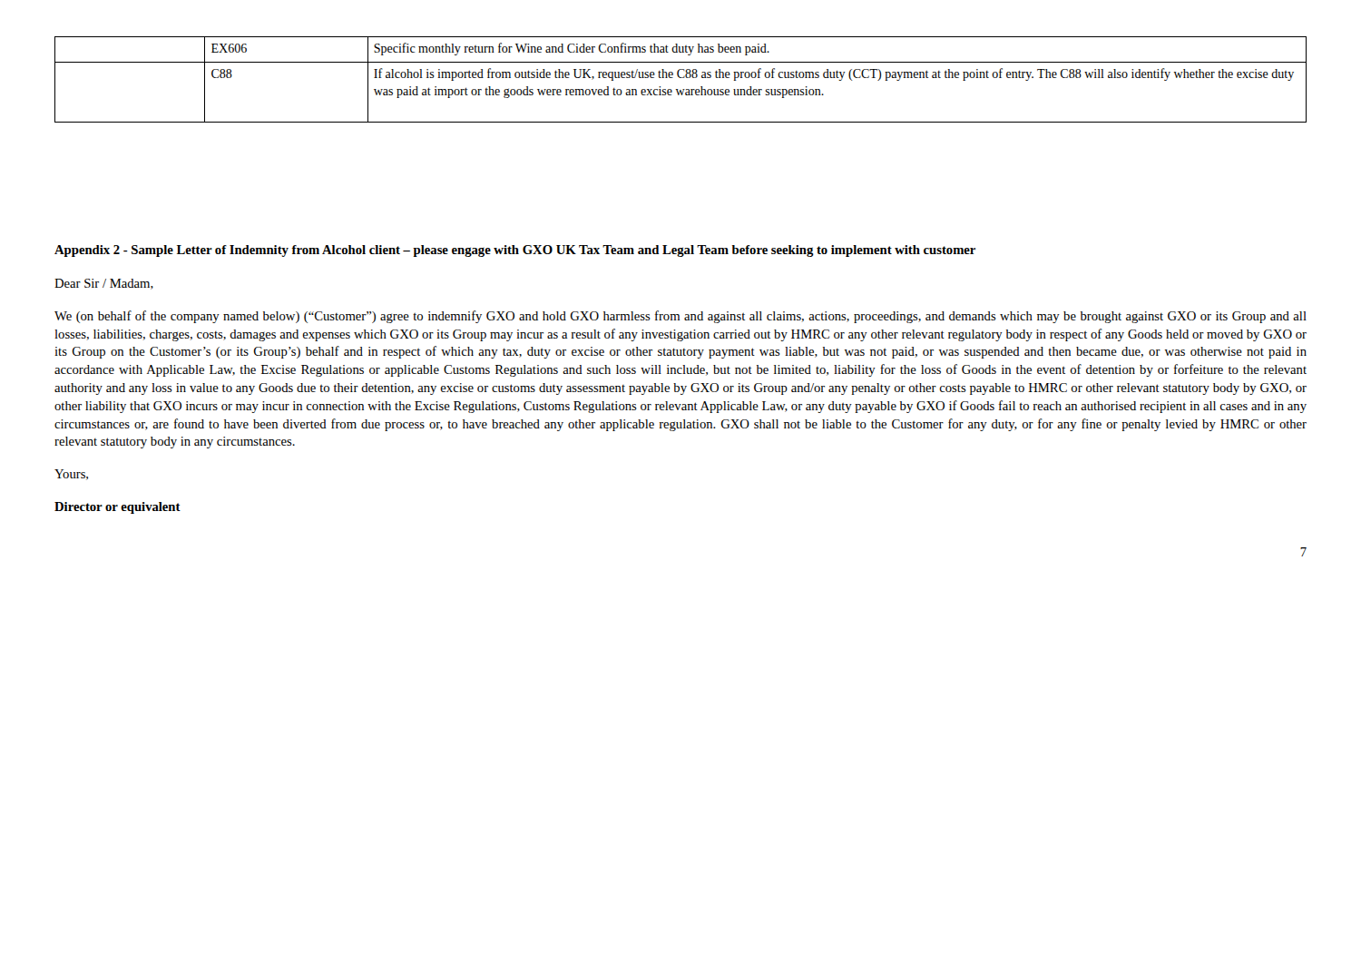| | EX606 | Specific monthly return for Wine and Cider Confirms that duty has been paid. |
| | C88 | If alcohol is imported from outside the UK, request/use the C88 as the proof of customs duty (CCT) payment at the point of entry. The C88 will also identify whether the excise duty was paid at import or the goods were removed to an excise warehouse under suspension. |
Appendix 2 - Sample Letter of Indemnity from Alcohol client – please engage with GXO UK Tax Team and Legal Team before seeking to implement with customer
Dear Sir / Madam,
We (on behalf of the company named below) (“Customer”) agree to indemnify GXO and hold GXO harmless from and against all claims, actions, proceedings, and demands which may be brought against GXO or its Group and all losses, liabilities, charges, costs, damages and expenses which GXO or its Group may incur as a result of any investigation carried out by HMRC or any other relevant regulatory body in respect of any Goods held or moved by GXO or its Group on the Customer’s (or its Group’s) behalf and in respect of which any tax, duty or excise or other statutory payment was liable, but was not paid, or was suspended and then became due, or was otherwise not paid in accordance with Applicable Law, the Excise Regulations or applicable Customs Regulations and such loss will include, but not be limited to, liability for the loss of Goods in the event of detention by or forfeiture to the relevant authority and any loss in value to any Goods due to their detention, any excise or customs duty assessment payable by GXO or its Group and/or any penalty or other costs payable to HMRC or other relevant statutory body by GXO, or other liability that GXO incurs or may incur in connection with the Excise Regulations, Customs Regulations or relevant Applicable Law, or any duty payable by GXO if Goods fail to reach an authorised recipient in all cases and in any circumstances or, are found to have been diverted from due process or, to have breached any other applicable regulation. GXO shall not be liable to the Customer for any duty, or for any fine or penalty levied by HMRC or other relevant statutory body in any circumstances.
Yours,
Director or equivalent
7